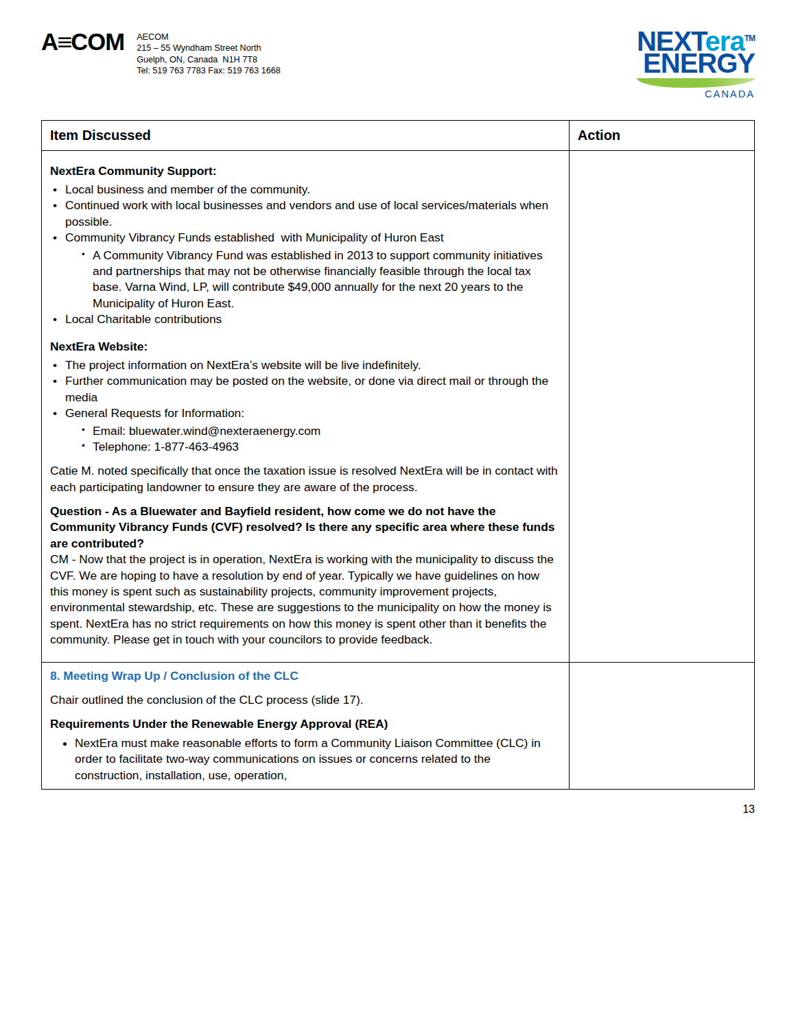A≡COM
AECOM
215 – 55 Wyndham Street North
Guelph, ON, Canada N1H 7T8
Tel: 519 763 7783 Fax: 519 763 1668
NEXT era TM ENERGY CANADA
| Item Discussed | Action |
| --- | --- |
| NextEra Community Support: Local business and member of the community. Continued work with local businesses and vendors and use of local services/materials when possible. Community Vibrancy Funds established with Municipality of Huron East A Community Vibrancy Fund was established in 2013 to support community initiatives and partnerships that may not be otherwise financially feasible through the local tax base. Varna Wind, LP, will contribute $49,000 annually for the next 20 years to the Municipality of Huron East. Local Charitable contributions NextEra Website: The project information on NextEra’s website will be live indefinitely. Further communication may be posted on the website, or done via direct mail or through the media General Requests for Information: Email: bluewater.wind@nexteraenergy.com Telephone: 1-877-463-4963 Catie M. noted specifically that once the taxation issue is resolved NextEra will be in contact with each participating landowner to ensure they are aware of the process. Question - As a Bluewater and Bayfield resident, how come we do not have the Community Vibrancy Funds (CVF) resolved? Is there any specific area where these funds are contributed? CM - Now that the project is in operation, NextEra is working with the municipality to discuss the CVF. We are hoping to have a resolution by end of year. Typically we have guidelines on how this money is spent such as sustainability projects, community improvement projects, environmental stewardship, etc. These are suggestions to the municipality on how the money is spent. NextEra has no strict requirements on how this money is spent other than it benefits the community. Please get in touch with your councilors to provide feedback. | |
| 8. Meeting Wrap Up / Conclusion of the CLC Chair outlined the conclusion of the CLC process (slide 17). Requirements Under the Renewable Energy Approval (REA) NextEra must make reasonable efforts to form a Community Liaison Committee (CLC) in order to facilitate two-way communications on issues or concerns related to the construction, installation, use, operation, | |
13